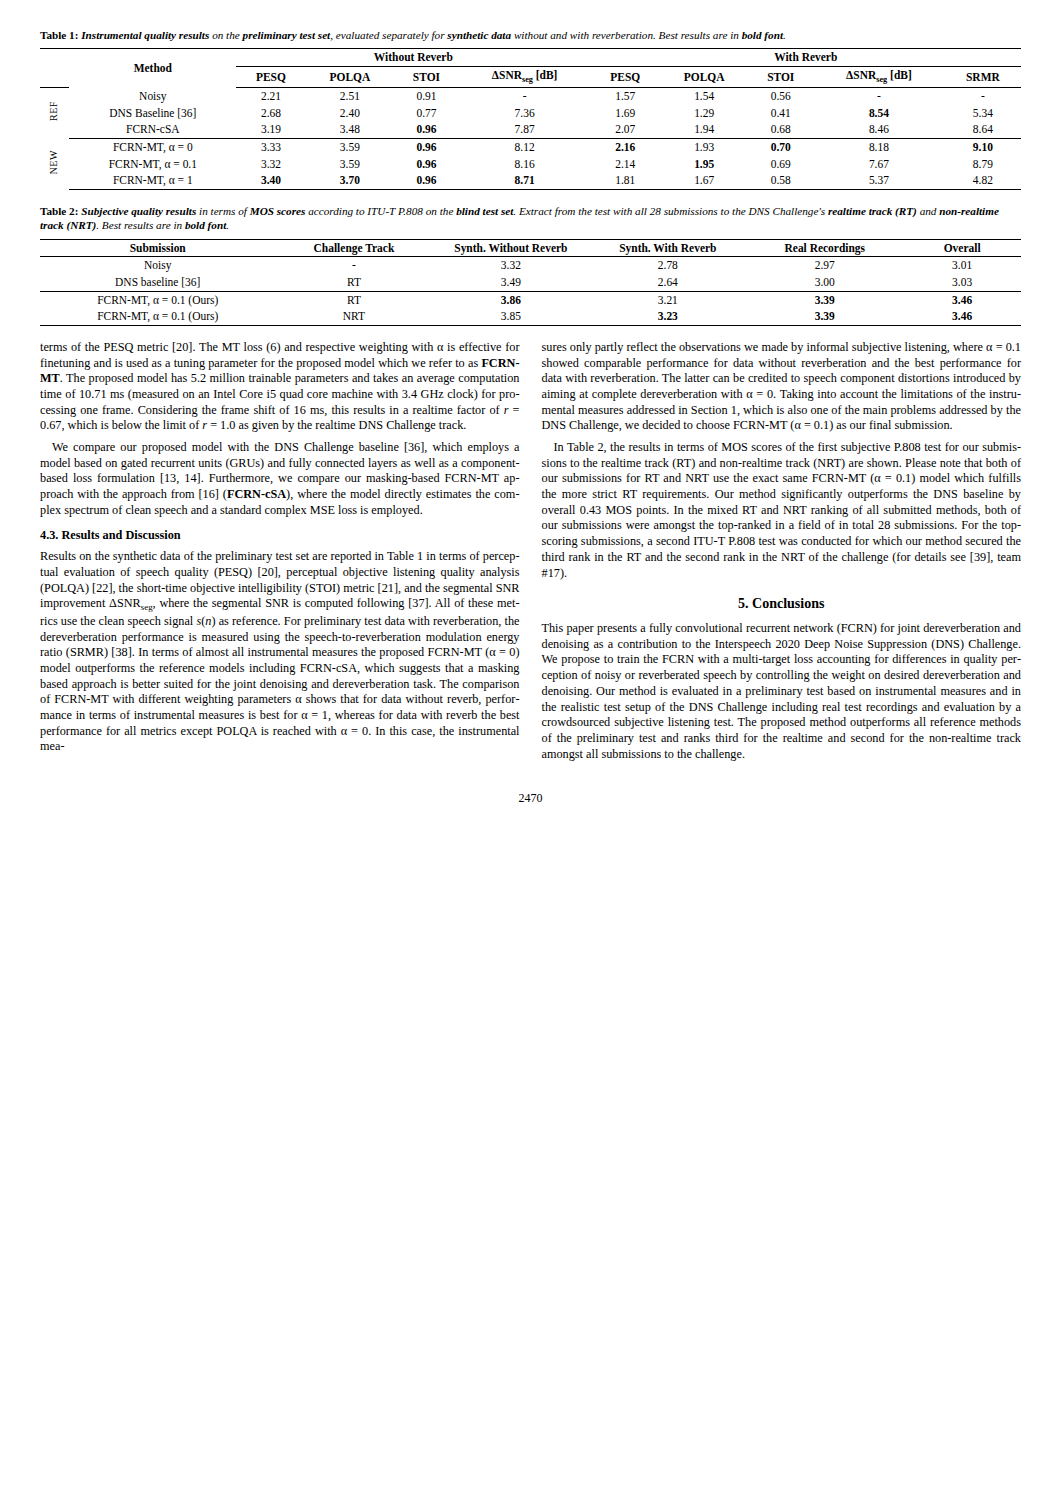Table 1: Instrumental quality results on the preliminary test set, evaluated separately for synthetic data without and with reverberation. Best results are in bold font.
| | Method | Without Reverb | With Reverb |
| --- | --- | --- | --- |
| | PESQ | POLQA | STOI | ΔSNR seg [dB] | PESQ | POLQA | STOI | ΔSNR seg [dB] | SRMR |
| REF | Noisy | 2.21 | 2.51 | 0.91 | - | 1.57 | 1.54 | 0.56 | - | - |
| DNS Baseline [36] | 2.68 | 2.40 | 0.77 | 7.36 | 1.69 | 1.29 | 0.41 | 8.54 | 5.34 |
| FCRN-cSA | 3.19 | 3.48 | 0.96 | 7.87 | 2.07 | 1.94 | 0.68 | 8.46 | 8.64 |
| NEW | FCRN-MT, α = 0 | 3.33 | 3.59 | 0.96 | 8.12 | 2.16 | 1.93 | 0.70 | 8.18 | 9.10 |
| FCRN-MT, α = 0.1 | 3.32 | 3.59 | 0.96 | 8.16 | 2.14 | 1.95 | 0.69 | 7.67 | 8.79 |
| FCRN-MT, α = 1 | 3.40 | 3.70 | 0.96 | 8.71 | 1.81 | 1.67 | 0.58 | 5.37 | 4.82 |
Table 2: Subjective quality results in terms of MOS scores according to ITU-T P.808 on the blind test set. Extract from the test with all 28 submissions to the DNS Challenge's realtime track (RT) and non-realtime track (NRT). Best results are in bold font.
| Submission | Challenge Track | Synth. Without Reverb | Synth. With Reverb | Real Recordings | Overall |
| --- | --- | --- | --- | --- | --- |
| Noisy | - | 3.32 | 2.78 | 2.97 | 3.01 |
| DNS baseline [36] | RT | 3.49 | 2.64 | 3.00 | 3.03 |
| FCRN-MT, α = 0.1 (Ours) | RT | 3.86 | 3.21 | 3.39 | 3.46 |
| FCRN-MT, α = 0.1 (Ours) | NRT | 3.85 | 3.23 | 3.39 | 3.46 |
terms of the PESQ metric [20]. The MT loss (6) and respective weighting with α is effective for finetuning and is used as a tuning parameter for the proposed model which we refer to as FCRN-MT. The proposed model has 5.2 million trainable parameters and takes an average computation time of 10.71 ms (measured on an Intel Core i5 quad core machine with 3.4 GHz clock) for processing one frame. Considering the frame shift of 16 ms, this results in a realtime factor of r = 0.67, which is below the limit of r = 1.0 as given by the realtime DNS Challenge track.
We compare our proposed model with the DNS Challenge baseline [36], which employs a model based on gated recurrent units (GRUs) and fully connected layers as well as a component-based loss formulation [13, 14]. Furthermore, we compare our masking-based FCRN-MT approach with the approach from [16] (FCRN-cSA), where the model directly estimates the complex spectrum of clean speech and a standard complex MSE loss is employed.
4.3. Results and Discussion
Results on the synthetic data of the preliminary test set are reported in Table 1 in terms of perceptual evaluation of speech quality (PESQ) [20], perceptual objective listening quality analysis (POLQA) [22], the short-time objective intelligibility (STOI) metric [21], and the segmental SNR improvement ΔSNRseg, where the segmental SNR is computed following [37]. All of these metrics use the clean speech signal s(n) as reference. For preliminary test data with reverberation, the dereverberation performance is measured using the speech-to-reverberation modulation energy ratio (SRMR) [38]. In terms of almost all instrumental measures the proposed FCRN-MT (α = 0) model outperforms the reference models including FCRN-cSA, which suggests that a masking based approach is better suited for the joint denoising and dereverberation task. The comparison of FCRN-MT with different weighting parameters α shows that for data without reverb, performance in terms of instrumental measures is best for α = 1, whereas for data with reverb the best performance for all metrics except POLQA is reached with α = 0. In this case, the instrumental mea-
sures only partly reflect the observations we made by informal subjective listening, where α = 0.1 showed comparable performance for data without reverberation and the best performance for data with reverberation. The latter can be credited to speech component distortions introduced by aiming at complete dereverberation with α = 0. Taking into account the limitations of the instrumental measures addressed in Section 1, which is also one of the main problems addressed by the DNS Challenge, we decided to choose FCRN-MT (α = 0.1) as our final submission.
In Table 2, the results in terms of MOS scores of the first subjective P.808 test for our submissions to the realtime track (RT) and non-realtime track (NRT) are shown. Please note that both of our submissions for RT and NRT use the exact same FCRN-MT (α = 0.1) model which fulfills the more strict RT requirements. Our method significantly outperforms the DNS baseline by overall 0.43 MOS points. In the mixed RT and NRT ranking of all submitted methods, both of our submissions were amongst the top-ranked in a field of in total 28 submissions. For the top-scoring submissions, a second ITU-T P.808 test was conducted for which our method secured the third rank in the RT and the second rank in the NRT of the challenge (for details see [39], team #17).
5. Conclusions
This paper presents a fully convolutional recurrent network (FCRN) for joint dereverberation and denoising as a contribution to the Interspeech 2020 Deep Noise Suppression (DNS) Challenge. We propose to train the FCRN with a multi-target loss accounting for differences in quality perception of noisy or reverberated speech by controlling the weight on desired dereverberation and denoising. Our method is evaluated in a preliminary test based on instrumental measures and in the realistic test setup of the DNS Challenge including real test recordings and evaluation by a crowdsourced subjective listening test. The proposed method outperforms all reference methods of the preliminary test and ranks third for the realtime and second for the non-realtime track amongst all submissions to the challenge.
2470